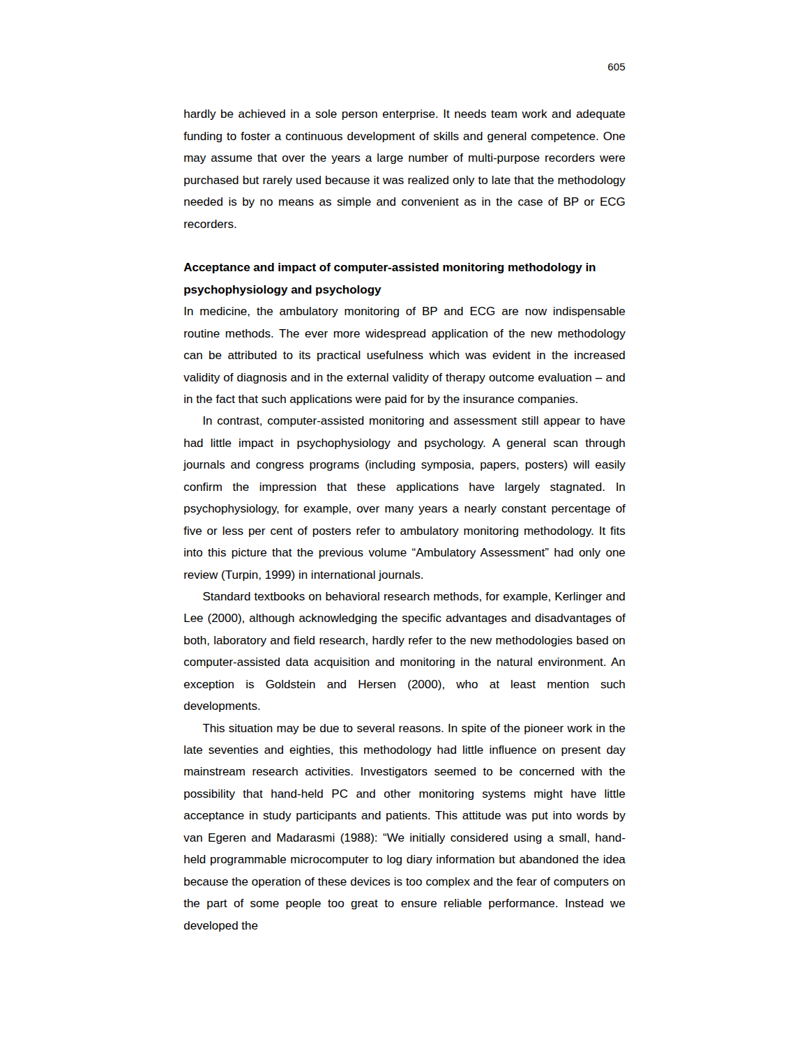605
hardly be achieved in a sole person enterprise. It needs team work and adequate funding to foster a continuous development of skills and general competence. One may assume that over the years a large number of multi-purpose recorders were purchased but rarely used because it was realized only to late that the methodology needed is by no means as simple and convenient as in the case of BP or ECG recorders.
Acceptance and impact of computer-assisted monitoring methodology in psychophysiology and psychology
In medicine, the ambulatory monitoring of BP and ECG are now indispensable routine methods. The ever more widespread application of the new methodology can be attributed to its practical usefulness which was evident in the increased validity of diagnosis and in the external validity of therapy outcome evaluation – and in the fact that such applications were paid for by the insurance companies.
In contrast, computer-assisted monitoring and assessment still appear to have had little impact in psychophysiology and psychology. A general scan through journals and congress programs (including symposia, papers, posters) will easily confirm the impression that these applications have largely stagnated. In psychophysiology, for example, over many years a nearly constant percentage of five or less per cent of posters refer to ambulatory monitoring methodology. It fits into this picture that the previous volume “Ambulatory Assessment” had only one review (Turpin, 1999) in international journals.
Standard textbooks on behavioral research methods, for example, Kerlinger and Lee (2000), although acknowledging the specific advantages and disadvantages of both, laboratory and field research, hardly refer to the new methodologies based on computer-assisted data acquisition and monitoring in the natural environment. An exception is Goldstein and Hersen (2000), who at least mention such developments.
This situation may be due to several reasons. In spite of the pioneer work in the late seventies and eighties, this methodology had little influence on present day mainstream research activities. Investigators seemed to be concerned with the possibility that hand-held PC and other monitoring systems might have little acceptance in study participants and patients. This attitude was put into words by van Egeren and Madarasmi (1988): “We initially considered using a small, hand-held programmable microcomputer to log diary information but abandoned the idea because the operation of these devices is too complex and the fear of computers on the part of some people too great to ensure reliable performance. Instead we developed the